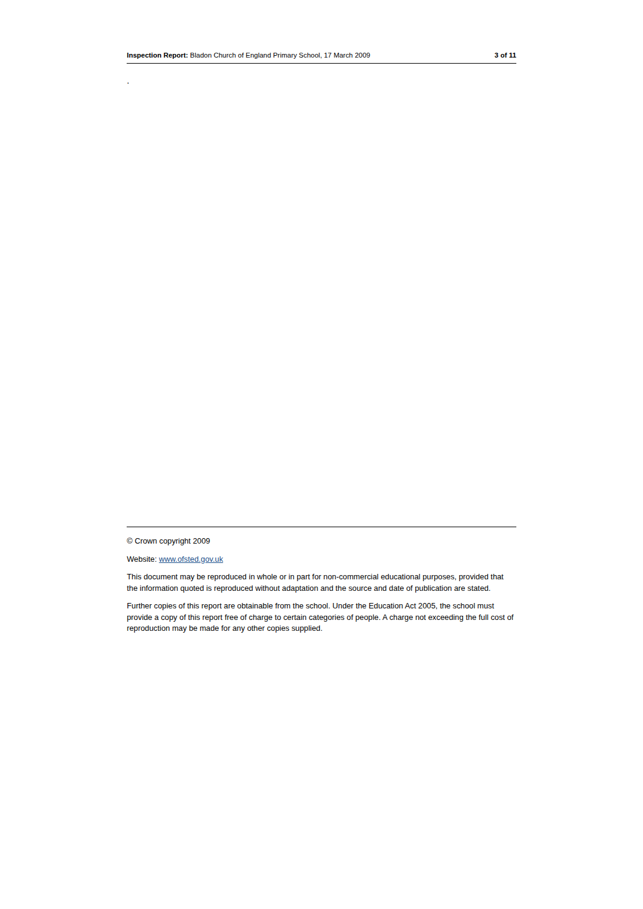Inspection Report: Bladon Church of England Primary School, 17 March 2009
3 of 11
.
© Crown copyright 2009
Website: www.ofsted.gov.uk
This document may be reproduced in whole or in part for non-commercial educational purposes, provided that the information quoted is reproduced without adaptation and the source and date of publication are stated.
Further copies of this report are obtainable from the school. Under the Education Act 2005, the school must provide a copy of this report free of charge to certain categories of people. A charge not exceeding the full cost of reproduction may be made for any other copies supplied.